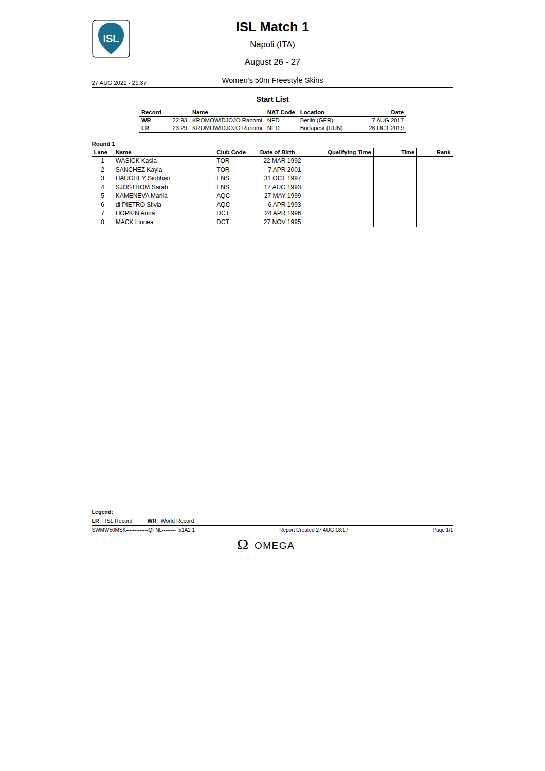ISL
ISL Match 1
Napoli (ITA)
August 26 - 27
27 AUG 2021 - 21:37
Women's 50m Freestyle Skins
Start List
| Record | | Name | NAT Code | Location | Date |
| --- | --- | --- | --- | --- | --- |
| WR | 22.93 | KROMOWIDJOJO Ranomi | NED | Berlin (GER) | 7 AUG 2017 |
| LR | 23.29 | KROMOWIDJOJO Ranomi | NED | Budapest (HUN) | 26 OCT 2019 |
Round 1
| Lane | Name | Club Code | Date of Birth | Qualifying Time | Time | Rank |
| --- | --- | --- | --- | --- | --- | --- |
| 1 | WASICK Kasia | TOR | 22 MAR 1992 | | | |
| 2 | SANCHEZ Kayla | TOR | 7 APR 2001 | | | |
| 3 | HAUGHEY Siobhan | ENS | 31 OCT 1997 | | | |
| 4 | SJOSTROM Sarah | ENS | 17 AUG 1993 | | | |
| 5 | KAMENEVA Mariia | AQC | 27 MAY 1999 | | | |
| 6 | di PIETRO Silvia | AQC | 6 APR 1993 | | | |
| 7 | HOPKIN Anna | DCT | 24 APR 1996 | | | |
| 8 | MACK Linnea | DCT | 27 NOV 1995 | | | |
Legend:
LR ISL Record WR World Record
SWMW50MSK-------------QFNL--------_51A2 1
Report Created 27 AUG 18:17
Page 1/1
Ω OMEGA